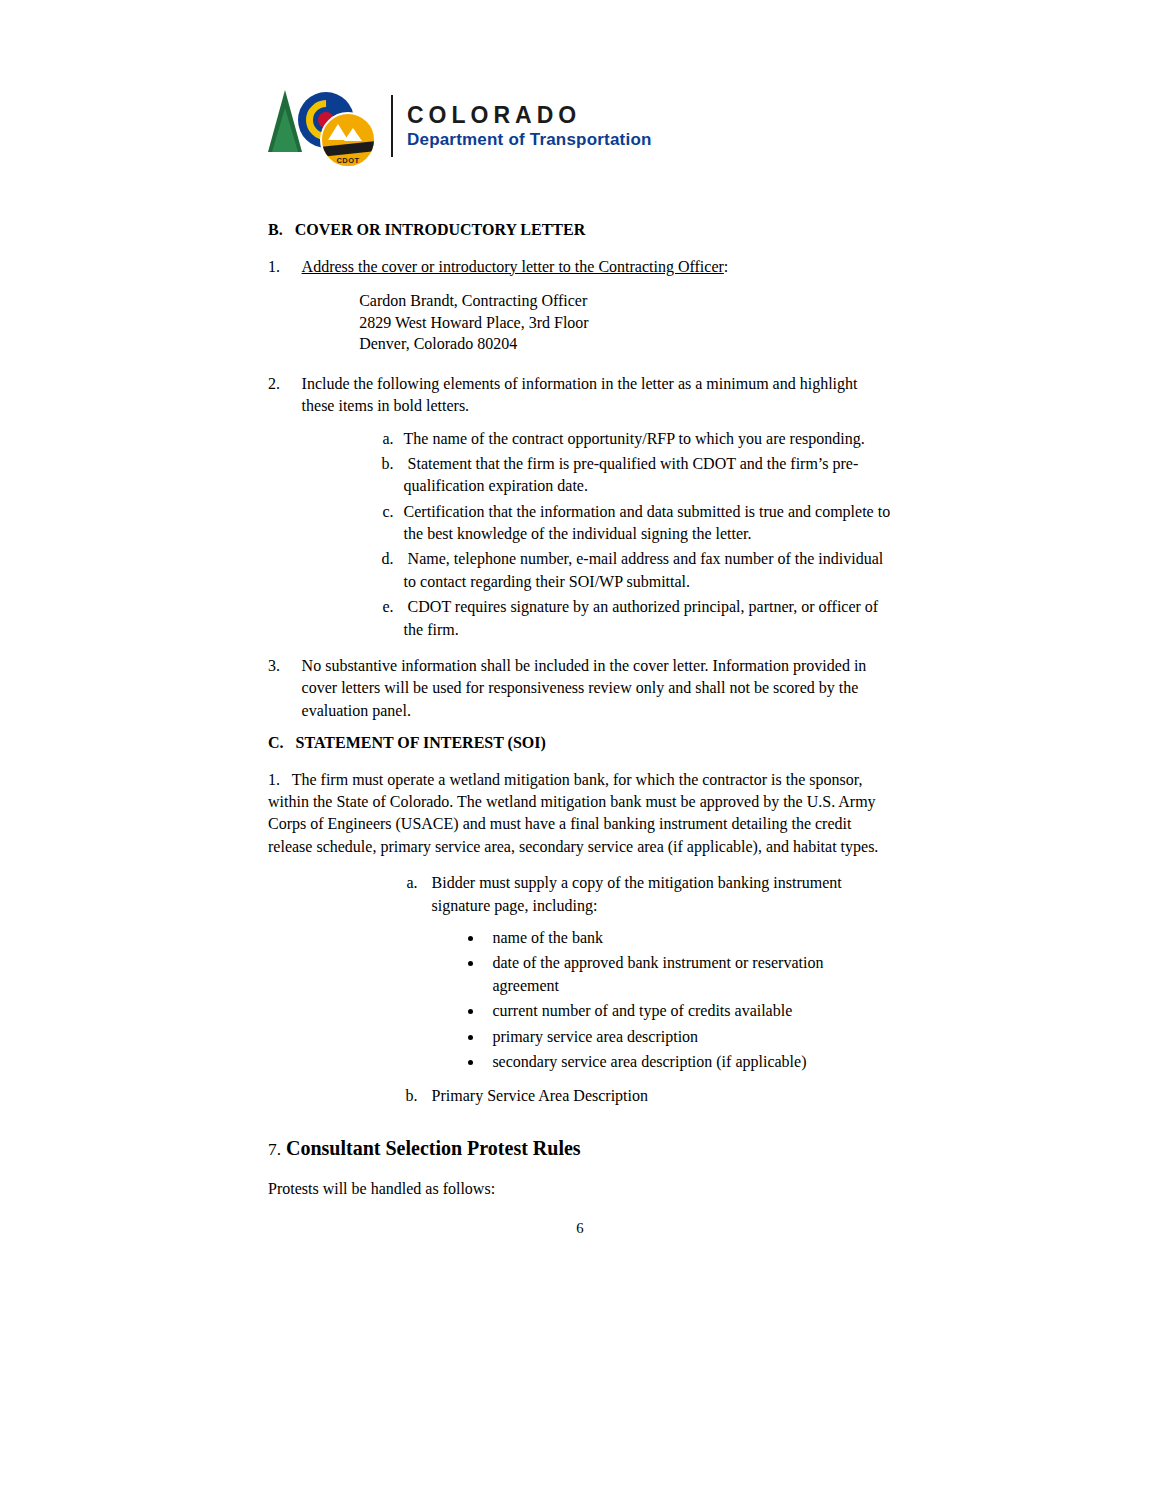CDOT
COLORADO
Department of Transportation
B. COVER OR INTRODUCTORY LETTER
1.
Address the cover or introductory letter to the Contracting Officer:
Cardon Brandt, Contracting Officer
2829 West Howard Place, 3rd Floor
Denver, Colorado 80204
2.
Include the following elements of information in the letter as a minimum and highlight these items in bold letters.
The name of the contract opportunity/RFP to which you are responding.
Statement that the firm is pre-qualified with CDOT and the firm’s pre-qualification expiration date.
Certification that the information and data submitted is true and complete to the best knowledge of the individual signing the letter.
Name, telephone number, e-mail address and fax number of the individual to contact regarding their SOI/WP submittal.
CDOT requires signature by an authorized principal, partner, or officer of the firm.
3.
No substantive information shall be included in the cover letter. Information provided in cover letters will be used for responsiveness review only and shall not be scored by the evaluation panel.
C. STATEMENT OF INTEREST (SOI)
1. The firm must operate a wetland mitigation bank, for which the contractor is the sponsor, within the State of Colorado. The wetland mitigation bank must be approved by the U.S. Army Corps of Engineers (USACE) and must have a final banking instrument detailing the credit release schedule, primary service area, secondary service area (if applicable), and habitat types.
Bidder must supply a copy of the mitigation banking instrument signature page, including:
name of the bank
date of the approved bank instrument or reservation agreement
current number of and type of credits available
primary service area description
secondary service area description (if applicable)
Primary Service Area Description
7. Consultant Selection Protest Rules
Protests will be handled as follows:
6